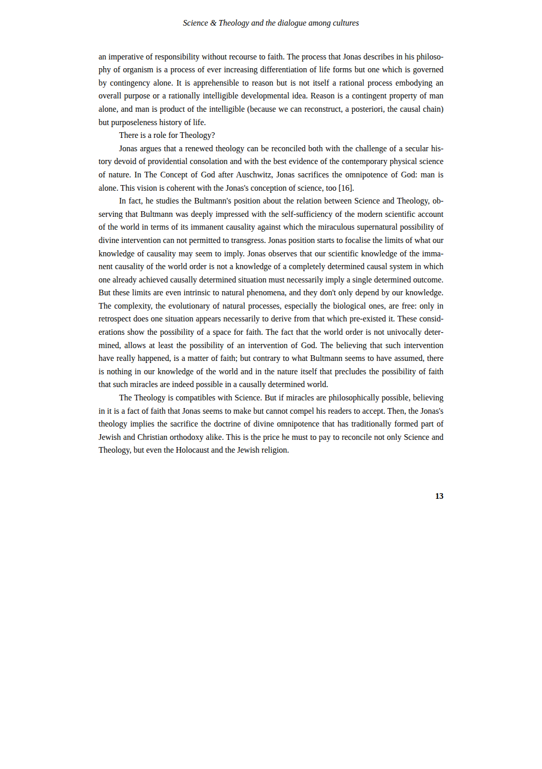Science & Theology and the dialogue among cultures
an imperative of responsibility without recourse to faith. The process that Jonas describes in his philosophy of organism is a process of ever increasing differentiation of life forms but one which is governed by contingency alone. It is apprehensible to reason but is not itself a rational process embodying an overall purpose or a rationally intelligible developmental idea. Reason is a contingent property of man alone, and man is product of the intelligible (because we can reconstruct, a posteriori, the causal chain) but purposeleness history of life.
There is a role for Theology?
Jonas argues that a renewed theology can be reconciled both with the challenge of a secular history devoid of providential consolation and with the best evidence of the contemporary physical science of nature. In The Concept of God after Auschwitz, Jonas sacrifices the omnipotence of God: man is alone. This vision is coherent with the Jonas's conception of science, too [16].
In fact, he studies the Bultmann's position about the relation between Science and Theology, observing that Bultmann was deeply impressed with the self-sufficiency of the modern scientific account of the world in terms of its immanent causality against which the miraculous supernatural possibility of divine intervention can not permitted to transgress. Jonas position starts to focalise the limits of what our knowledge of causality may seem to imply. Jonas observes that our scientific knowledge of the immanent causality of the world order is not a knowledge of a completely determined causal system in which one already achieved causally determined situation must necessarily imply a single determined outcome. But these limits are even intrinsic to natural phenomena, and they don't only depend by our knowledge. The complexity, the evolutionary of natural processes, especially the biological ones, are free: only in retrospect does one situation appears necessarily to derive from that which pre-existed it. These considerations show the possibility of a space for faith. The fact that the world order is not univocally determined, allows at least the possibility of an intervention of God. The believing that such intervention have really happened, is a matter of faith; but contrary to what Bultmann seems to have assumed, there is nothing in our knowledge of the world and in the nature itself that precludes the possibility of faith that such miracles are indeed possible in a causally determined world.
The Theology is compatibles with Science. But if miracles are philosophically possible, believing in it is a fact of faith that Jonas seems to make but cannot compel his readers to accept. Then, the Jonas's theology implies the sacrifice the doctrine of divine omnipotence that has traditionally formed part of Jewish and Christian orthodoxy alike. This is the price he must to pay to reconcile not only Science and Theology, but even the Holocaust and the Jewish religion.
13